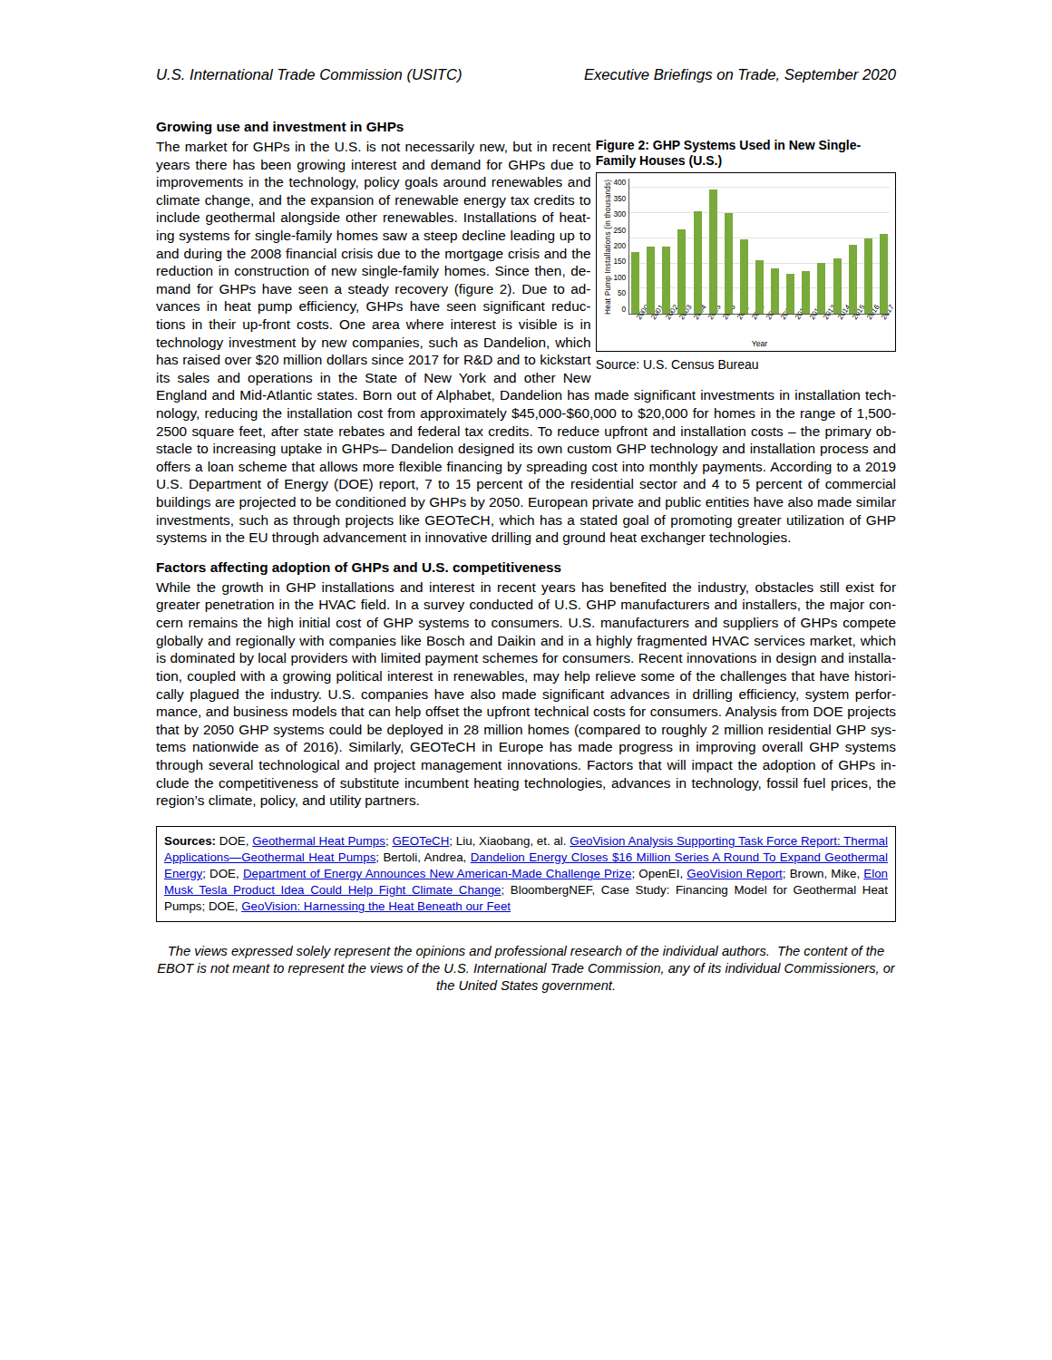U.S. International Trade Commission (USITC) Executive Briefings on Trade, September 2020
Growing use and investment in GHPs
Figure 2: GHP Systems Used in New Single-Family Houses (U.S.)
Heat Pump Installations (in thousands)
400 350 300 250 200 150 100 50 0
2000 2001 2002 2003 2004 2005 2006 2007 2008 2009 2010 2011 2012 2013 2014 2015 2016 2017
Year
Source: U.S. Census Bureau
The market for GHPs in the U.S. is not necessarily new, but in recent years there has been growing interest and demand for GHPs due to improvements in the technology, policy goals around renewables and climate change, and the expansion of renewable energy tax credits to include geothermal alongside other renewables. Installations of heating systems for single-family homes saw a steep decline leading up to and during the 2008 financial crisis due to the mortgage crisis and the reduction in construction of new single-family homes. Since then, demand for GHPs have seen a steady recovery (figure 2). Due to advances in heat pump efficiency, GHPs have seen significant reductions in their up-front costs. One area where interest is visible is in technology investment by new companies, such as Dandelion, which has raised over $20 million dollars since 2017 for R&D and to kickstart its sales and operations in the State of New York and other New England and Mid-Atlantic states. Born out of Alphabet, Dandelion has made significant investments in installation technology, reducing the installation cost from approximately $45,000-$60,000 to $20,000 for homes in the range of 1,500-2500 square feet, after state rebates and federal tax credits. To reduce upfront and installation costs – the primary obstacle to increasing uptake in GHPs– Dandelion designed its own custom GHP technology and installation process and offers a loan scheme that allows more flexible financing by spreading cost into monthly payments. According to a 2019 U.S. Department of Energy (DOE) report, 7 to 15 percent of the residential sector and 4 to 5 percent of commercial buildings are projected to be conditioned by GHPs by 2050. European private and public entities have also made similar investments, such as through projects like GEOTeCH, which has a stated goal of promoting greater utilization of GHP systems in the EU through advancement in innovative drilling and ground heat exchanger technologies.
Factors affecting adoption of GHPs and U.S. competitiveness
While the growth in GHP installations and interest in recent years has benefited the industry, obstacles still exist for greater penetration in the HVAC field. In a survey conducted of U.S. GHP manufacturers and installers, the major concern remains the high initial cost of GHP systems to consumers. U.S. manufacturers and suppliers of GHPs compete globally and regionally with companies like Bosch and Daikin and in a highly fragmented HVAC services market, which is dominated by local providers with limited payment schemes for consumers. Recent innovations in design and installation, coupled with a growing political interest in renewables, may help relieve some of the challenges that have historically plagued the industry. U.S. companies have also made significant advances in drilling efficiency, system performance, and business models that can help offset the upfront technical costs for consumers. Analysis from DOE projects that by 2050 GHP systems could be deployed in 28 million homes (compared to roughly 2 million residential GHP systems nationwide as of 2016). Similarly, GEOTeCH in Europe has made progress in improving overall GHP systems through several technological and project management innovations. Factors that will impact the adoption of GHPs include the competitiveness of substitute incumbent heating technologies, advances in technology, fossil fuel prices, the region’s climate, policy, and utility partners.
Sources: DOE, Geothermal Heat Pumps; GEOTeCH; Liu, Xiaobang, et. al. GeoVision Analysis Supporting Task Force Report: Thermal Applications—Geothermal Heat Pumps; Bertoli, Andrea, Dandelion Energy Closes $16 Million Series A Round To Expand Geothermal Energy; DOE, Department of Energy Announces New American-Made Challenge Prize; OpenEI, GeoVision Report; Brown, Mike, Elon Musk Tesla Product Idea Could Help Fight Climate Change; BloombergNEF, Case Study: Financing Model for Geothermal Heat Pumps; DOE, GeoVision: Harnessing the Heat Beneath our Feet
The views expressed solely represent the opinions and professional research of the individual authors. The content of the EBOT is not meant to represent the views of the U.S. International Trade Commission, any of its individual Commissioners, or the United States government.